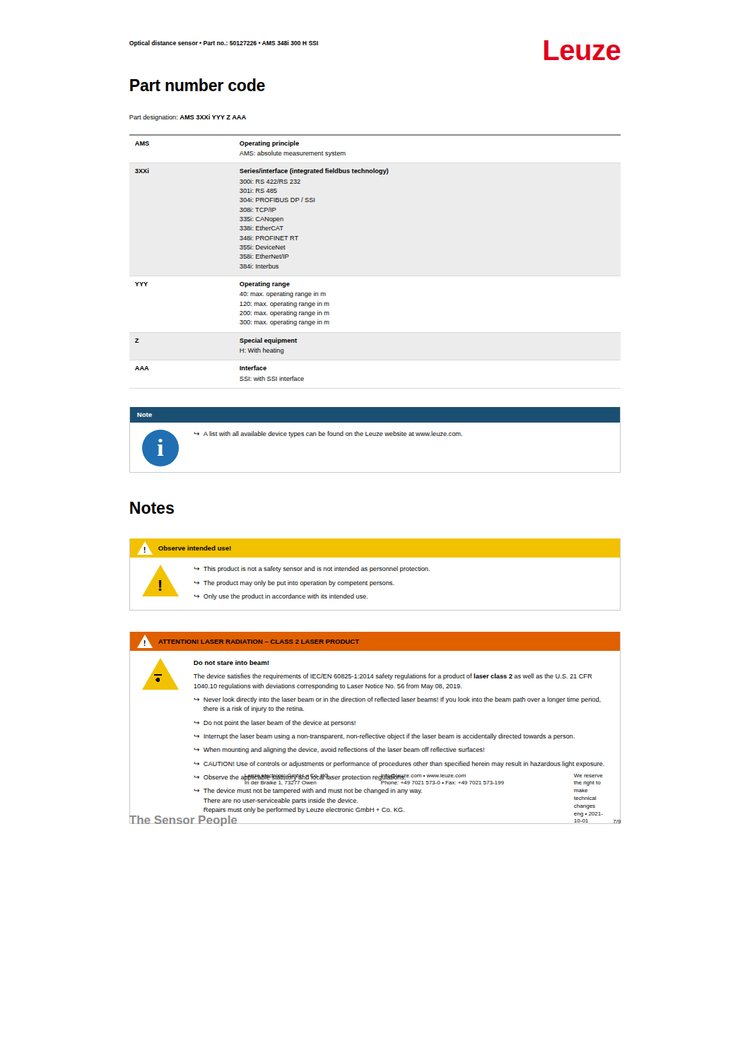Optical distance sensor • Part no.: 50127226 • AMS 348i 300 H SSI
Leuze
Part number code
Part designation: AMS 3XXi YYY Z AAA
| AMS | Operating principle AMS: absolute measurement system |
| 3XXi | Series/interface (integrated fieldbus technology) 300i: RS 422/RS 232 301i: RS 485 304i: PROFIBUS DP / SSI 308i: TCP/IP 335i: CANopen 338i: EtherCAT 348i: PROFINET RT 355i: DeviceNet 358i: EtherNet/IP 384i: Interbus |
| YYY | Operating range 40: max. operating range in m 120: max. operating range in m 200: max. operating range in m 300: max. operating range in m |
| Z | Special equipment H: With heating |
| AAA | Interface SSI: with SSI interface |
Note
i
A list with all available device types can be found on the Leuze website at www.leuze.com.
Notes
Observe intended use!
This product is not a safety sensor and is not intended as personnel protection.
The product may only be put into operation by competent persons.
Only use the product in accordance with its intended use.
ATTENTION! LASER RADIATION – CLASS 2 LASER PRODUCT
Do not stare into beam!
The device satisfies the requirements of IEC/EN 60825-1:2014 safety regulations for a product of laser class 2 as well as the U.S. 21 CFR 1040.10 regulations with deviations corresponding to Laser Notice No. 56 from May 08, 2019.
Never look directly into the laser beam or in the direction of reflected laser beams! If you look into the beam path over a longer time period, there is a risk of injury to the retina.
Do not point the laser beam of the device at persons!
Interrupt the laser beam using a non-transparent, non-reflective object if the laser beam is accidentally directed towards a person.
When mounting and aligning the device, avoid reflections of the laser beam off reflective surfaces!
CAUTION! Use of controls or adjustments or performance of procedures other than specified herein may result in hazardous light exposure.
Observe the applicable statutory and local laser protection regulations.
The device must not be tampered with and must not be changed in any way.
There are no user-serviceable parts inside the device.
Repairs must only be performed by Leuze electronic GmbH + Co. KG.
The Sensor People
Leuze electronic GmbH + Co. KG
In der Braike 1, 73277 Owen
info@leuze.com • www.leuze.com
Phone: +49 7021 573-0 • Fax: +49 7021 573-199
We reserve the right to make technical changes
eng • 2021-10-01
7/9